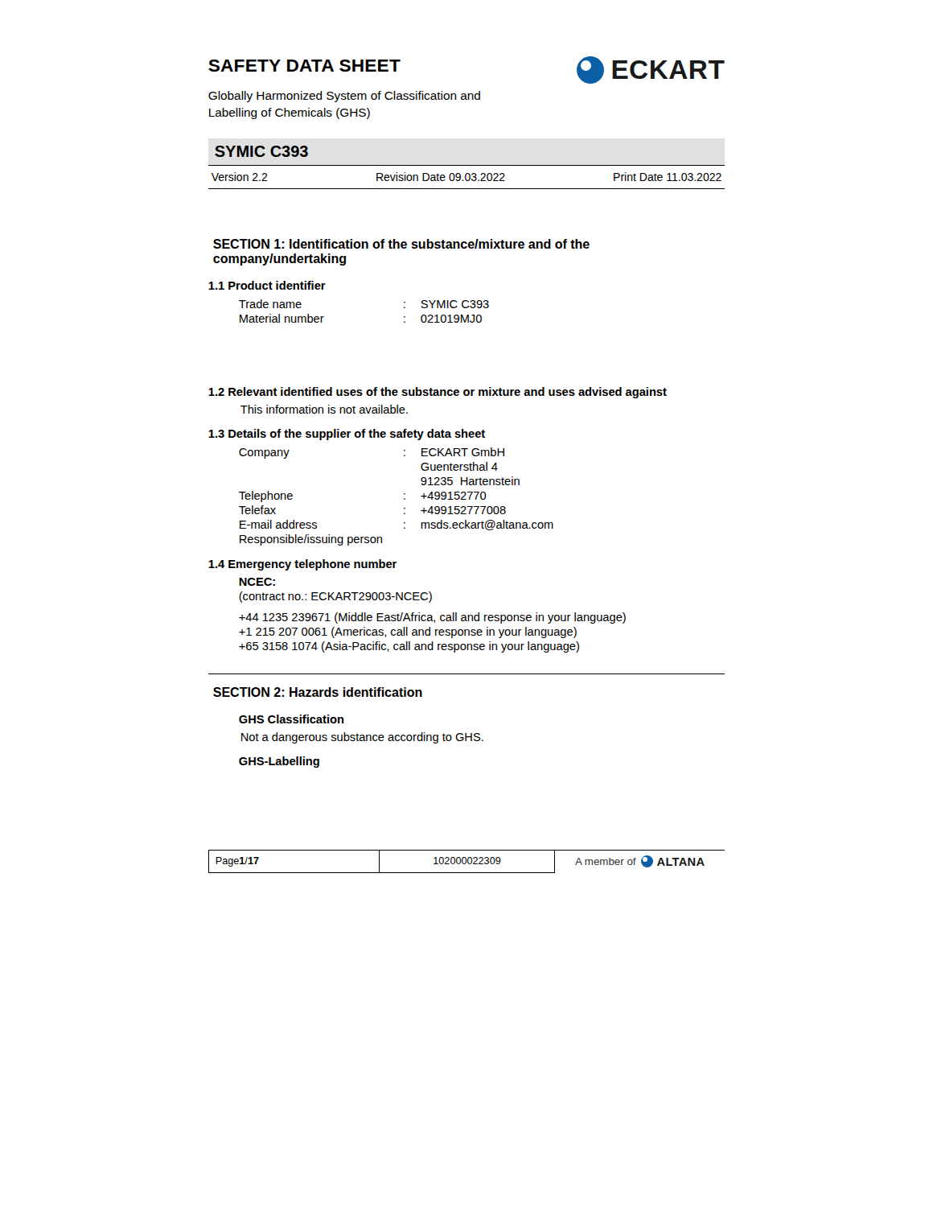SAFETY DATA SHEET
Globally Harmonized System of Classification and Labelling of Chemicals (GHS)
ECKART
SYMIC C393
Version 2.2 Revision Date 09.03.2022 Print Date 11.03.2022
SECTION 1: Identification of the substance/mixture and of the company/undertaking
1.1 Product identifier
| Trade name | : | SYMIC C393 |
| Material number | : | 021019MJ0 |
1.2 Relevant identified uses of the substance or mixture and uses advised against
This information is not available.
1.3 Details of the supplier of the safety data sheet
| Company | : | ECKART GmbH |
| | | Guentersthal 4 |
| | | 91235 Hartenstein |
| Telephone | : | +499152770 |
| Telefax | : | +499152777008 |
| E-mail address | : | msds.eckart@altana.com |
| Responsible/issuing person | | |
1.4 Emergency telephone number
NCEC:
(contract no.: ECKART29003-NCEC)
+44 1235 239671 (Middle East/Africa, call and response in your language)
+1 215 207 0061 (Americas, call and response in your language)
+65 3158 1074 (Asia-Pacific, call and response in your language)
SECTION 2: Hazards identification
GHS Classification
Not a dangerous substance according to GHS.
GHS-Labelling
Page 1 / 17
102000022309
A member of ALTANA